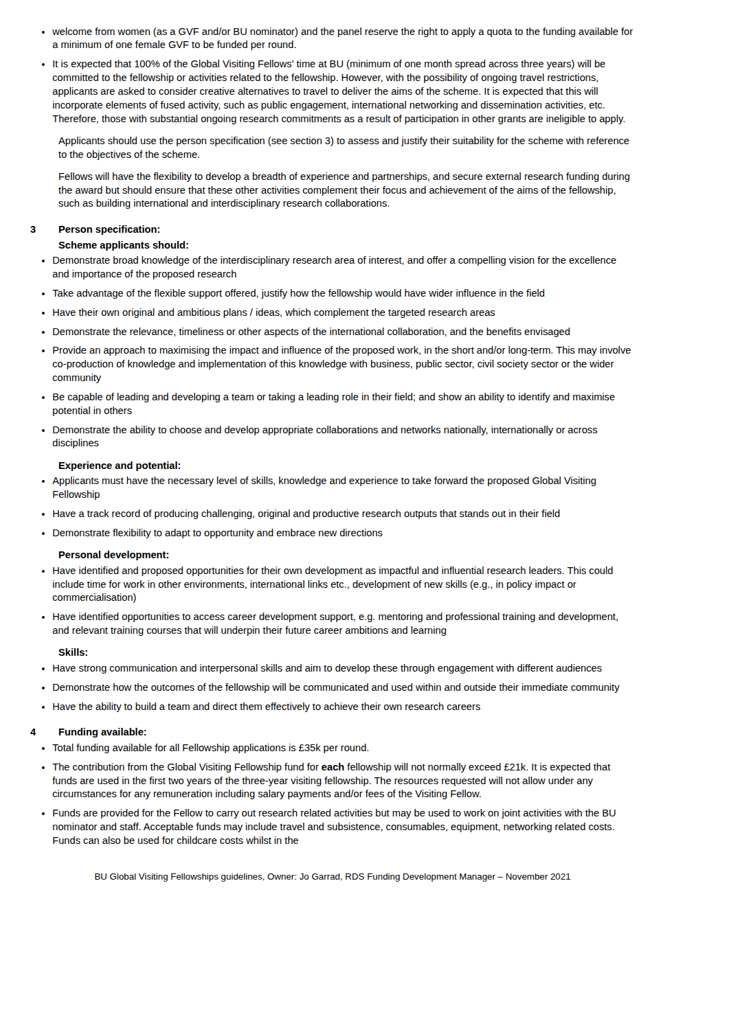welcome from women (as a GVF and/or BU nominator) and the panel reserve the right to apply a quota to the funding available for a minimum of one female GVF to be funded per round.
It is expected that 100% of the Global Visiting Fellows' time at BU (minimum of one month spread across three years) will be committed to the fellowship or activities related to the fellowship. However, with the possibility of ongoing travel restrictions, applicants are asked to consider creative alternatives to travel to deliver the aims of the scheme. It is expected that this will incorporate elements of fused activity, such as public engagement, international networking and dissemination activities, etc. Therefore, those with substantial ongoing research commitments as a result of participation in other grants are ineligible to apply.
Applicants should use the person specification (see section 3) to assess and justify their suitability for the scheme with reference to the objectives of the scheme.
Fellows will have the flexibility to develop a breadth of experience and partnerships, and secure external research funding during the award but should ensure that these other activities complement their focus and achievement of the aims of the fellowship, such as building international and interdisciplinary research collaborations.
3 Person specification:
Scheme applicants should:
Demonstrate broad knowledge of the interdisciplinary research area of interest, and offer a compelling vision for the excellence and importance of the proposed research
Take advantage of the flexible support offered, justify how the fellowship would have wider influence in the field
Have their own original and ambitious plans / ideas, which complement the targeted research areas
Demonstrate the relevance, timeliness or other aspects of the international collaboration, and the benefits envisaged
Provide an approach to maximising the impact and influence of the proposed work, in the short and/or long-term. This may involve co-production of knowledge and implementation of this knowledge with business, public sector, civil society sector or the wider community
Be capable of leading and developing a team or taking a leading role in their field; and show an ability to identify and maximise potential in others
Demonstrate the ability to choose and develop appropriate collaborations and networks nationally, internationally or across disciplines
Experience and potential:
Applicants must have the necessary level of skills, knowledge and experience to take forward the proposed Global Visiting Fellowship
Have a track record of producing challenging, original and productive research outputs that stands out in their field
Demonstrate flexibility to adapt to opportunity and embrace new directions
Personal development:
Have identified and proposed opportunities for their own development as impactful and influential research leaders. This could include time for work in other environments, international links etc., development of new skills (e.g., in policy impact or commercialisation)
Have identified opportunities to access career development support, e.g. mentoring and professional training and development, and relevant training courses that will underpin their future career ambitions and learning
Skills:
Have strong communication and interpersonal skills and aim to develop these through engagement with different audiences
Demonstrate how the outcomes of the fellowship will be communicated and used within and outside their immediate community
Have the ability to build a team and direct them effectively to achieve their own research careers
4 Funding available:
Total funding available for all Fellowship applications is £35k per round.
The contribution from the Global Visiting Fellowship fund for each fellowship will not normally exceed £21k. It is expected that funds are used in the first two years of the three-year visiting fellowship. The resources requested will not allow under any circumstances for any remuneration including salary payments and/or fees of the Visiting Fellow.
Funds are provided for the Fellow to carry out research related activities but may be used to work on joint activities with the BU nominator and staff. Acceptable funds may include travel and subsistence, consumables, equipment, networking related costs. Funds can also be used for childcare costs whilst in the
BU Global Visiting Fellowships guidelines, Owner: Jo Garrad, RDS Funding Development Manager – November 2021